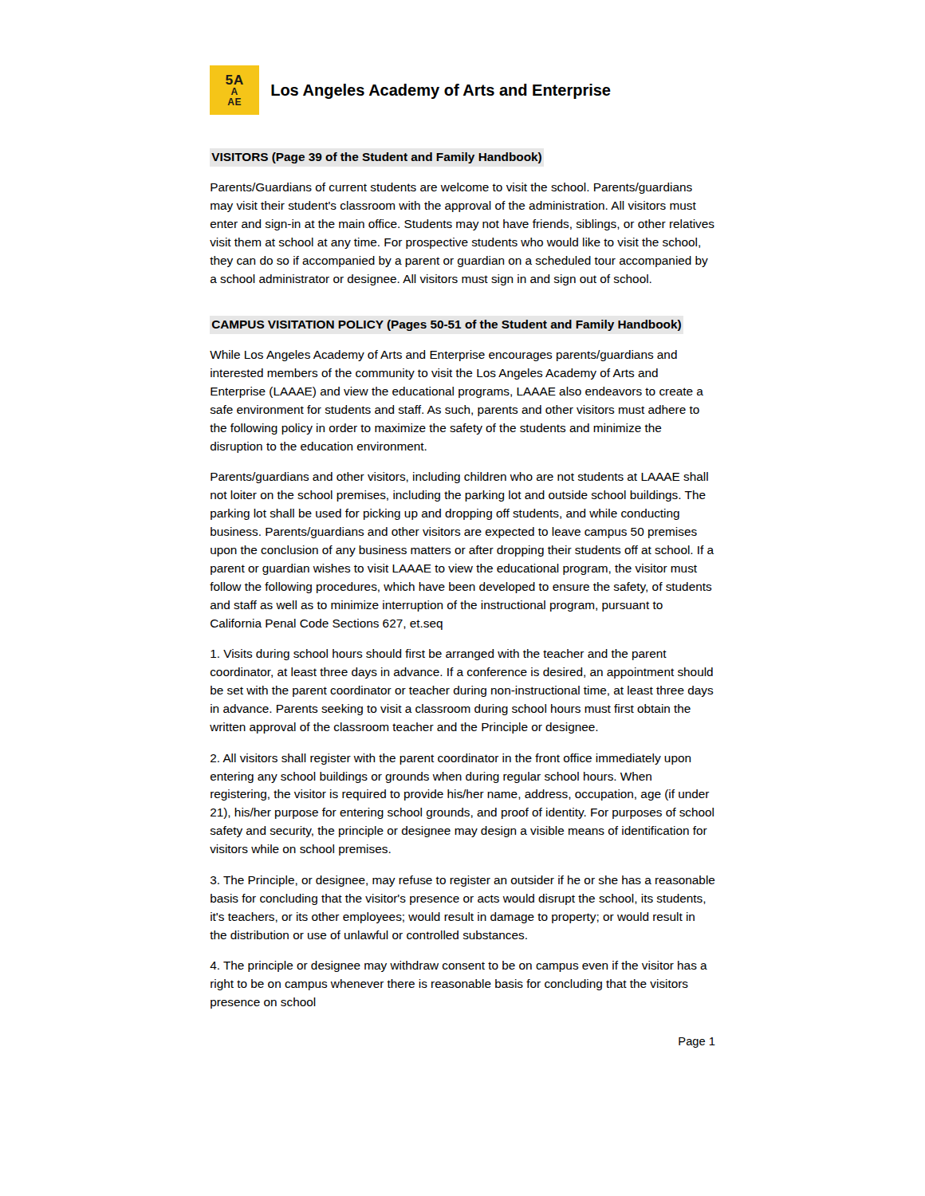5A A AE
Los Angeles Academy of Arts and Enterprise
VISITORS (Page 39 of the Student and Family Handbook)
Parents/Guardians of current students are welcome to visit the school. Parents/guardians may visit their student's classroom with the approval of the administration. All visitors must enter and sign-in at the main office. Students may not have friends, siblings, or other relatives visit them at school at any time. For prospective students who would like to visit the school, they can do so if accompanied by a parent or guardian on a scheduled tour accompanied by a school administrator or designee. All visitors must sign in and sign out of school.
CAMPUS VISITATION POLICY (Pages 50-51 of the Student and Family Handbook)
While Los Angeles Academy of Arts and Enterprise encourages parents/guardians and interested members of the community to visit the Los Angeles Academy of Arts and Enterprise (LAAAE) and view the educational programs, LAAAE also endeavors to create a safe environment for students and staff. As such, parents and other visitors must adhere to the following policy in order to maximize the safety of the students and minimize the disruption to the education environment.
Parents/guardians and other visitors, including children who are not students at LAAAE shall not loiter on the school premises, including the parking lot and outside school buildings. The parking lot shall be used for picking up and dropping off students, and while conducting business. Parents/guardians and other visitors are expected to leave campus 50 premises upon the conclusion of any business matters or after dropping their students off at school. If a parent or guardian wishes to visit LAAAE to view the educational program, the visitor must follow the following procedures, which have been developed to ensure the safety, of students and staff as well as to minimize interruption of the instructional program, pursuant to California Penal Code Sections 627, et.seq
1. Visits during school hours should first be arranged with the teacher and the parent coordinator, at least three days in advance. If a conference is desired, an appointment should be set with the parent coordinator or teacher during non-instructional time, at least three days in advance. Parents seeking to visit a classroom during school hours must first obtain the written approval of the classroom teacher and the Principle or designee.
2. All visitors shall register with the parent coordinator in the front office immediately upon entering any school buildings or grounds when during regular school hours. When registering, the visitor is required to provide his/her name, address, occupation, age (if under 21), his/her purpose for entering school grounds, and proof of identity. For purposes of school safety and security, the principle or designee may design a visible means of identification for visitors while on school premises.
3. The Principle, or designee, may refuse to register an outsider if he or she has a reasonable basis for concluding that the visitor's presence or acts would disrupt the school, its students, it's teachers, or its other employees; would result in damage to property; or would result in the distribution or use of unlawful or controlled substances.
4. The principle or designee may withdraw consent to be on campus even if the visitor has a right to be on campus whenever there is reasonable basis for concluding that the visitors presence on school
Page 1